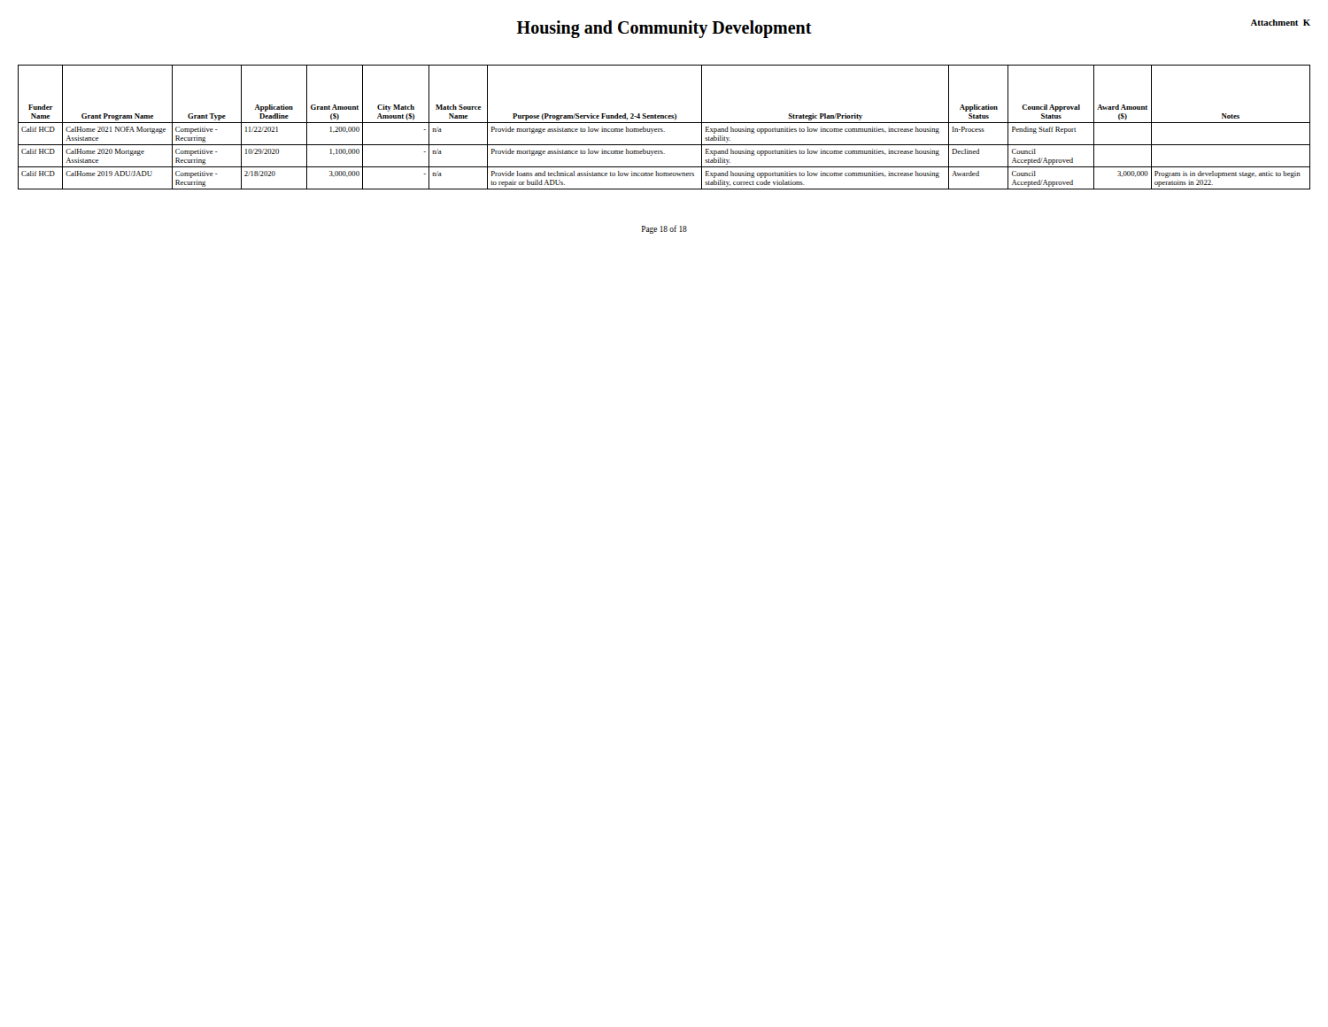Housing and Community Development
Attachment K
| Funder Name | Grant Program Name | Grant Type | Application Deadline | Grant Amount ($) | City Match Amount ($) | Match Source Name | Purpose (Program/Service Funded, 2-4 Sentences) | Strategic Plan/Priority | Application Status | Council Approval Status | Award Amount ($) | Notes |
| --- | --- | --- | --- | --- | --- | --- | --- | --- | --- | --- | --- | --- |
| Calif HCD | CalHome 2021 NOFA Mortgage Assistance | Competitive - Recurring | 11/22/2021 | 1,200,000 | - | n/a | Provide mortgage assistance to low income homebuyers. | Expand housing opportunities to low income communities, increase housing stability. | In-Process | Pending Staff Report | | |
| Calif HCD | CalHome 2020 Mortgage Assistance | Competitive - Recurring | 10/29/2020 | 1,100,000 | - | n/a | Provide mortgage assistance to low income homebuyers. | Expand housing opportunities to low income communities, increase housing stability. | Declined | Council Accepted/Approved | | |
| Calif HCD | CalHome 2019 ADU/JADU | Competitive - Recurring | 2/18/2020 | 3,000,000 | - | n/a | Provide loans and technical assistance to low income homeowners to repair or build ADUs. | Expand housing opportunities to low income communities, increase housing stability, correct code violations. | Awarded | Council Accepted/Approved | 3,000,000 | Program is in development stage, antic to begin operatoins in 2022. |
Page 18 of 18